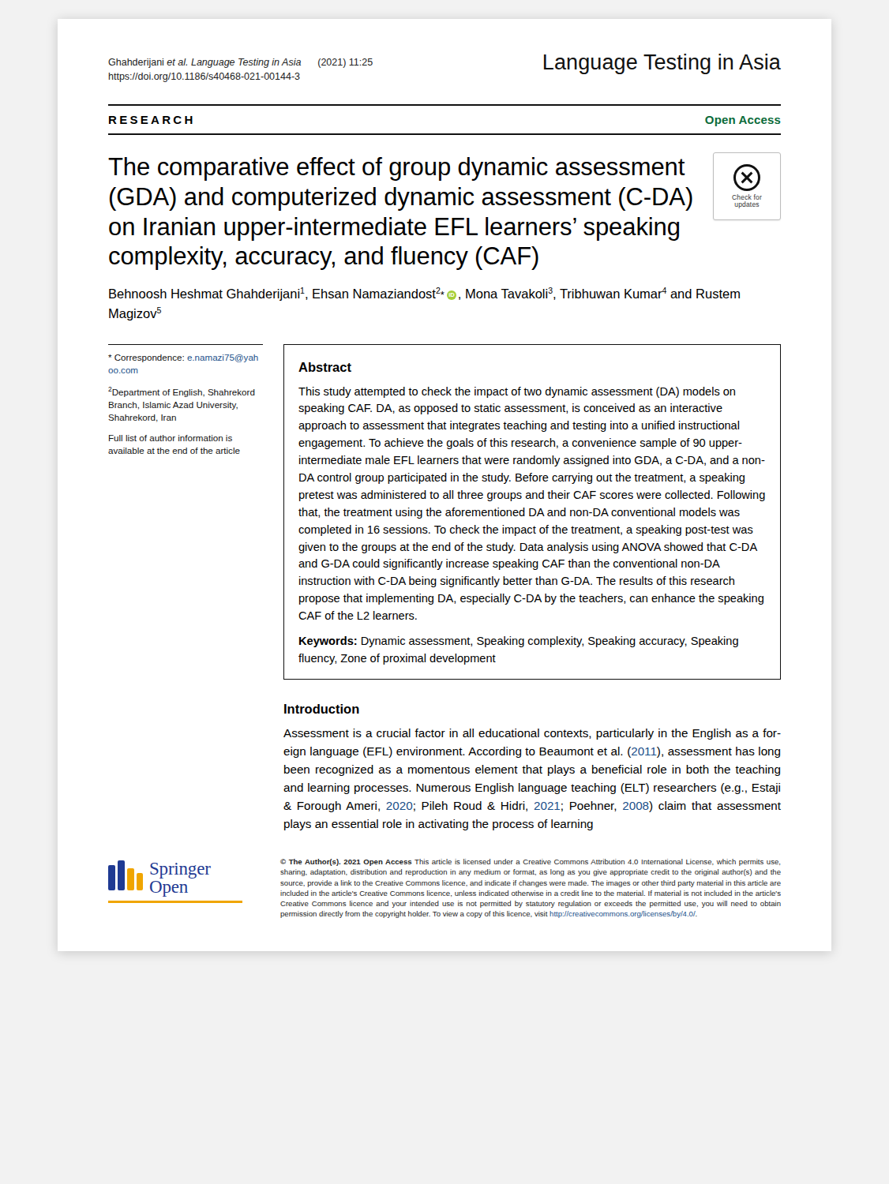Ghahderijani et al. Language Testing in Asia (2021) 11:25
https://doi.org/10.1186/s40468-021-00144-3
Language Testing in Asia
Research
Open Access
The comparative effect of group dynamic assessment (GDA) and computerized dynamic assessment (C-DA) on Iranian upper-intermediate EFL learners’ speaking complexity, accuracy, and fluency (CAF)
Check for
updates
Behnoosh Heshmat Ghahderijani1, Ehsan Namaziandost2* , Mona Tavakoli3, Tribhuwan Kumar4 and Rustem Magizov5
* Correspondence: e.namazi75@yahoo.com
2Department of English, Shahrekord Branch, Islamic Azad University, Shahrekord, Iran
Full list of author information is available at the end of the article
Abstract
This study attempted to check the impact of two dynamic assessment (DA) models on speaking CAF. DA, as opposed to static assessment, is conceived as an interactive approach to assessment that integrates teaching and testing into a unified instructional engagement. To achieve the goals of this research, a convenience sample of 90 upper-intermediate male EFL learners that were randomly assigned into GDA, a C-DA, and a non-DA control group participated in the study. Before carrying out the treatment, a speaking pretest was administered to all three groups and their CAF scores were collected. Following that, the treatment using the aforementioned DA and non-DA conventional models was completed in 16 sessions. To check the impact of the treatment, a speaking post-test was given to the groups at the end of the study. Data analysis using ANOVA showed that C-DA and G-DA could significantly increase speaking CAF than the conventional non-DA instruction with C-DA being significantly better than G-DA. The results of this research propose that implementing DA, especially C-DA by the teachers, can enhance the speaking CAF of the L2 learners.
Keywords: Dynamic assessment, Speaking complexity, Speaking accuracy, Speaking fluency, Zone of proximal development
Introduction
Assessment is a crucial factor in all educational contexts, particularly in the English as a foreign language (EFL) environment. According to Beaumont et al. (2011), assessment has long been recognized as a momentous element that plays a beneficial role in both the teaching and learning processes. Numerous English language teaching (ELT) researchers (e.g., Estaji & Forough Ameri, 2020; Pileh Roud & Hidri, 2021; Poehner, 2008) claim that assessment plays an essential role in activating the process of learning
Springer Open
© The Author(s). 2021 Open Access This article is licensed under a Creative Commons Attribution 4.0 International License, which permits use, sharing, adaptation, distribution and reproduction in any medium or format, as long as you give appropriate credit to the original author(s) and the source, provide a link to the Creative Commons licence, and indicate if changes were made. The images or other third party material in this article are included in the article's Creative Commons licence, unless indicated otherwise in a credit line to the material. If material is not included in the article's Creative Commons licence and your intended use is not permitted by statutory regulation or exceeds the permitted use, you will need to obtain permission directly from the copyright holder. To view a copy of this licence, visit http://creativecommons.org/licenses/by/4.0/.